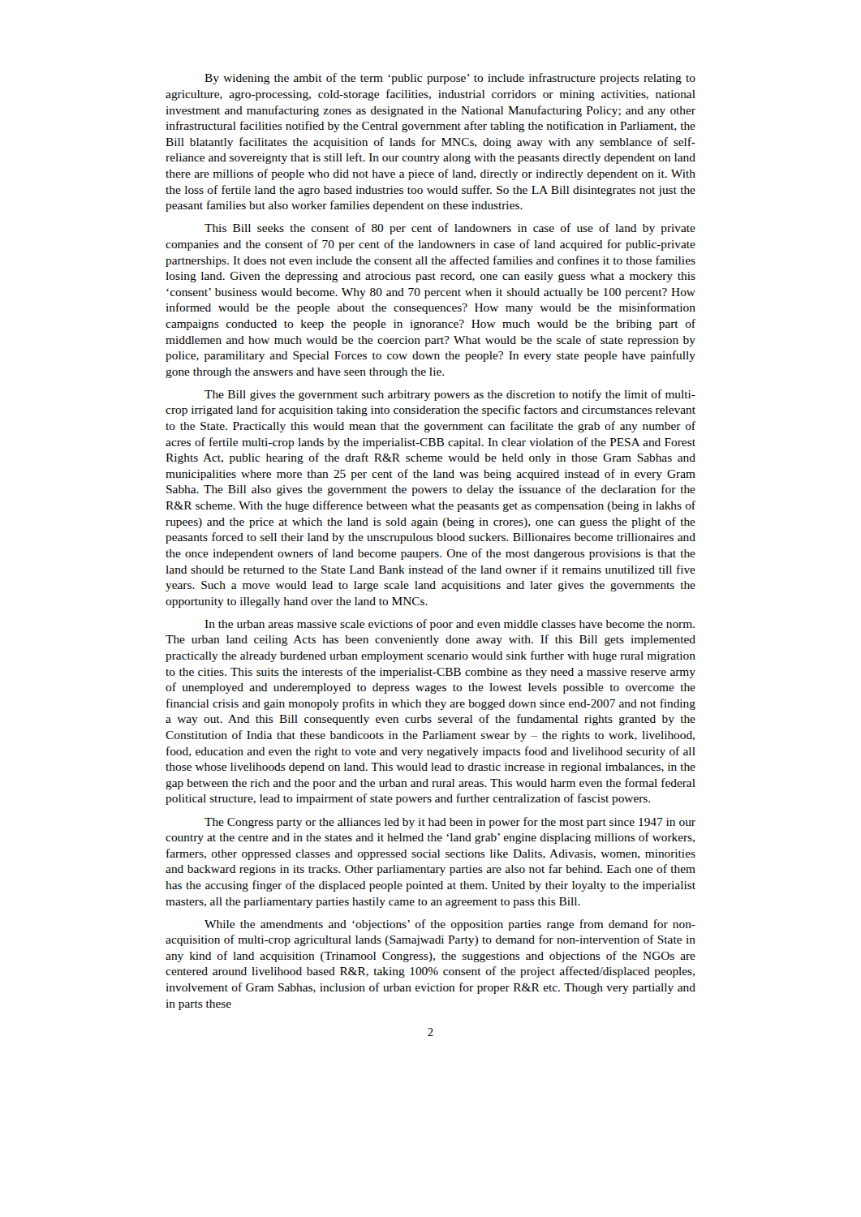By widening the ambit of the term ‘public purpose’ to include infrastructure projects relating to agriculture, agro-processing, cold-storage facilities, industrial corridors or mining activities, national investment and manufacturing zones as designated in the National Manufacturing Policy; and any other infrastructural facilities notified by the Central government after tabling the notification in Parliament, the Bill blatantly facilitates the acquisition of lands for MNCs, doing away with any semblance of self-reliance and sovereignty that is still left. In our country along with the peasants directly dependent on land there are millions of people who did not have a piece of land, directly or indirectly dependent on it. With the loss of fertile land the agro based industries too would suffer. So the LA Bill disintegrates not just the peasant families but also worker families dependent on these industries.
This Bill seeks the consent of 80 per cent of landowners in case of use of land by private companies and the consent of 70 per cent of the landowners in case of land acquired for public-private partnerships. It does not even include the consent all the affected families and confines it to those families losing land. Given the depressing and atrocious past record, one can easily guess what a mockery this ‘consent’ business would become. Why 80 and 70 percent when it should actually be 100 percent? How informed would be the people about the consequences? How many would be the misinformation campaigns conducted to keep the people in ignorance? How much would be the bribing part of middlemen and how much would be the coercion part? What would be the scale of state repression by police, paramilitary and Special Forces to cow down the people? In every state people have painfully gone through the answers and have seen through the lie.
The Bill gives the government such arbitrary powers as the discretion to notify the limit of multi-crop irrigated land for acquisition taking into consideration the specific factors and circumstances relevant to the State. Practically this would mean that the government can facilitate the grab of any number of acres of fertile multi-crop lands by the imperialist-CBB capital. In clear violation of the PESA and Forest Rights Act, public hearing of the draft R&R scheme would be held only in those Gram Sabhas and municipalities where more than 25 per cent of the land was being acquired instead of in every Gram Sabha. The Bill also gives the government the powers to delay the issuance of the declaration for the R&R scheme. With the huge difference between what the peasants get as compensation (being in lakhs of rupees) and the price at which the land is sold again (being in crores), one can guess the plight of the peasants forced to sell their land by the unscrupulous blood suckers. Billionaires become trillionaires and the once independent owners of land become paupers. One of the most dangerous provisions is that the land should be returned to the State Land Bank instead of the land owner if it remains unutilized till five years. Such a move would lead to large scale land acquisitions and later gives the governments the opportunity to illegally hand over the land to MNCs.
In the urban areas massive scale evictions of poor and even middle classes have become the norm. The urban land ceiling Acts has been conveniently done away with. If this Bill gets implemented practically the already burdened urban employment scenario would sink further with huge rural migration to the cities. This suits the interests of the imperialist-CBB combine as they need a massive reserve army of unemployed and underemployed to depress wages to the lowest levels possible to overcome the financial crisis and gain monopoly profits in which they are bogged down since end-2007 and not finding a way out. And this Bill consequently even curbs several of the fundamental rights granted by the Constitution of India that these bandicoots in the Parliament swear by – the rights to work, livelihood, food, education and even the right to vote and very negatively impacts food and livelihood security of all those whose livelihoods depend on land. This would lead to drastic increase in regional imbalances, in the gap between the rich and the poor and the urban and rural areas. This would harm even the formal federal political structure, lead to impairment of state powers and further centralization of fascist powers.
The Congress party or the alliances led by it had been in power for the most part since 1947 in our country at the centre and in the states and it helmed the ‘land grab’ engine displacing millions of workers, farmers, other oppressed classes and oppressed social sections like Dalits, Adivasis, women, minorities and backward regions in its tracks. Other parliamentary parties are also not far behind. Each one of them has the accusing finger of the displaced people pointed at them. United by their loyalty to the imperialist masters, all the parliamentary parties hastily came to an agreement to pass this Bill.
While the amendments and ‘objections’ of the opposition parties range from demand for non-acquisition of multi-crop agricultural lands (Samajwadi Party) to demand for non-intervention of State in any kind of land acquisition (Trinamool Congress), the suggestions and objections of the NGOs are centered around livelihood based R&R, taking 100% consent of the project affected/displaced peoples, involvement of Gram Sabhas, inclusion of urban eviction for proper R&R etc. Though very partially and in parts these
2